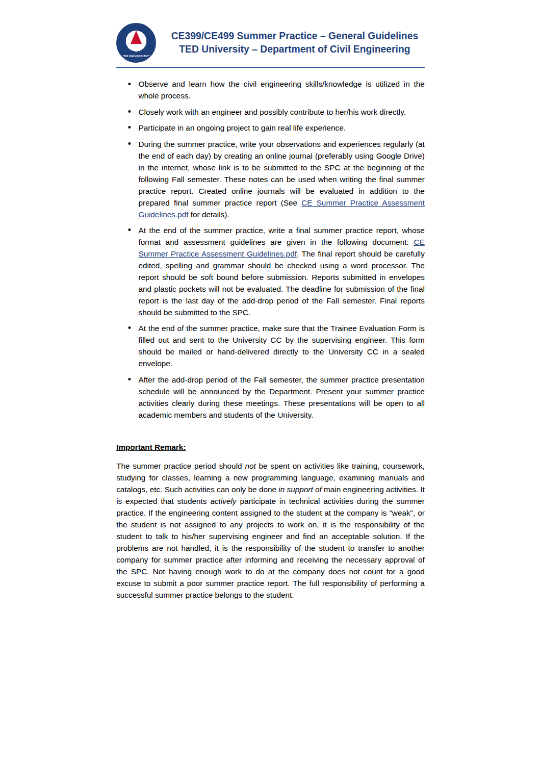CE399/CE499 Summer Practice – General Guidelines
TED University – Department of Civil Engineering
Observe and learn how the civil engineering skills/knowledge is utilized in the whole process.
Closely work with an engineer and possibly contribute to her/his work directly.
Participate in an ongoing project to gain real life experience.
During the summer practice, write your observations and experiences regularly (at the end of each day) by creating an online journal (preferably using Google Drive) in the internet, whose link is to be submitted to the SPC at the beginning of the following Fall semester. These notes can be used when writing the final summer practice report. Created online journals will be evaluated in addition to the prepared final summer practice report (See CE Summer Practice Assessment Guidelines.pdf for details).
At the end of the summer practice, write a final summer practice report, whose format and assessment guidelines are given in the following document: CE Summer Practice Assessment Guidelines.pdf. The final report should be carefully edited, spelling and grammar should be checked using a word processor. The report should be soft bound before submission. Reports submitted in envelopes and plastic pockets will not be evaluated. The deadline for submission of the final report is the last day of the add-drop period of the Fall semester. Final reports should be submitted to the SPC.
At the end of the summer practice, make sure that the Trainee Evaluation Form is filled out and sent to the University CC by the supervising engineer. This form should be mailed or hand-delivered directly to the University CC in a sealed envelope.
After the add-drop period of the Fall semester, the summer practice presentation schedule will be announced by the Department. Present your summer practice activities clearly during these meetings. These presentations will be open to all academic members and students of the University.
Important Remark:
The summer practice period should not be spent on activities like training, coursework, studying for classes, learning a new programming language, examining manuals and catalogs, etc. Such activities can only be done in support of main engineering activities. It is expected that students actively participate in technical activities during the summer practice. If the engineering content assigned to the student at the company is "weak", or the student is not assigned to any projects to work on, it is the responsibility of the student to talk to his/her supervising engineer and find an acceptable solution. If the problems are not handled, it is the responsibility of the student to transfer to another company for summer practice after informing and receiving the necessary approval of the SPC. Not having enough work to do at the company does not count for a good excuse to submit a poor summer practice report. The full responsibility of performing a successful summer practice belongs to the student.